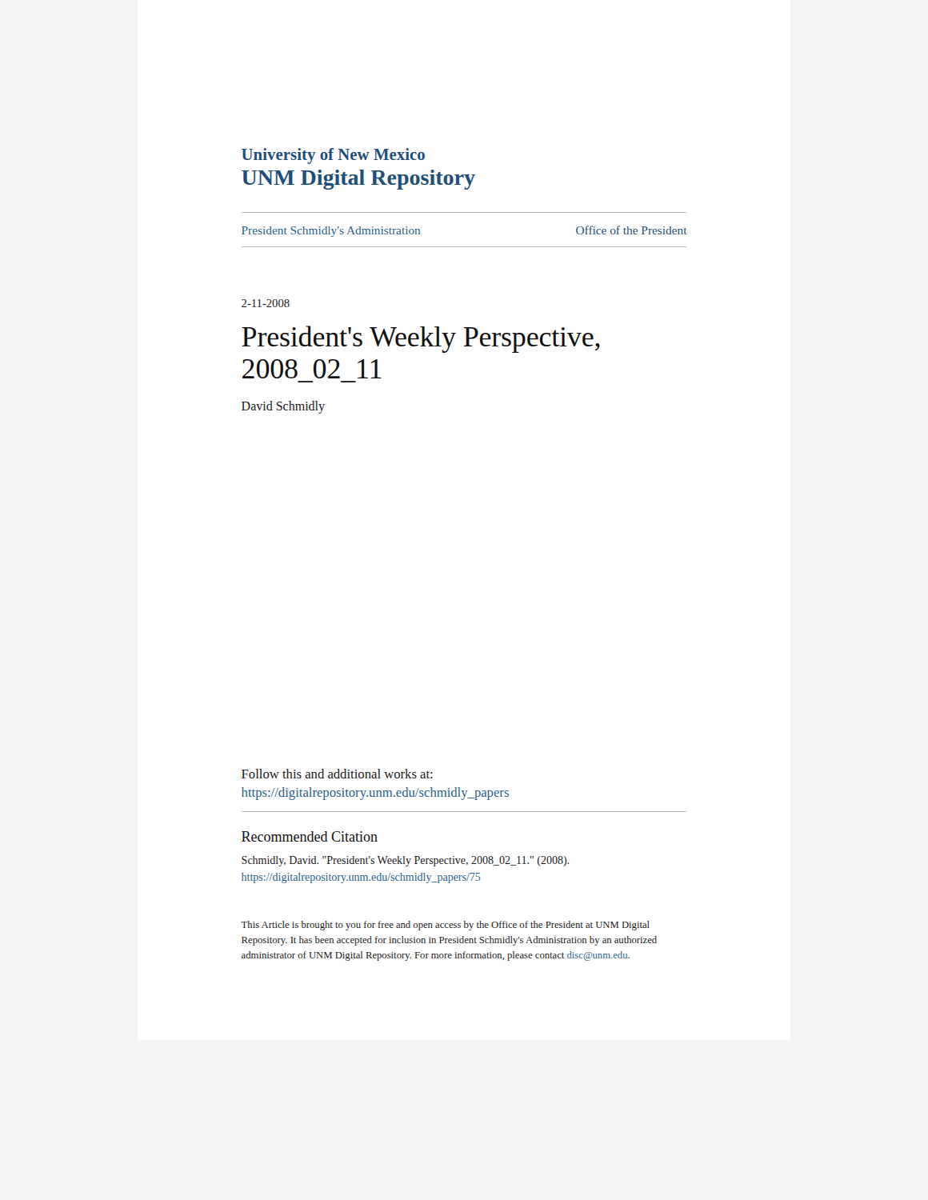University of New Mexico
UNM Digital Repository
President Schmidly's Administration
Office of the President
2-11-2008
President's Weekly Perspective, 2008_02_11
David Schmidly
Follow this and additional works at: https://digitalrepository.unm.edu/schmidly_papers
Recommended Citation
Schmidly, David. "President's Weekly Perspective, 2008_02_11." (2008). https://digitalrepository.unm.edu/schmidly_papers/75
This Article is brought to you for free and open access by the Office of the President at UNM Digital Repository. It has been accepted for inclusion in President Schmidly's Administration by an authorized administrator of UNM Digital Repository. For more information, please contact disc@unm.edu.